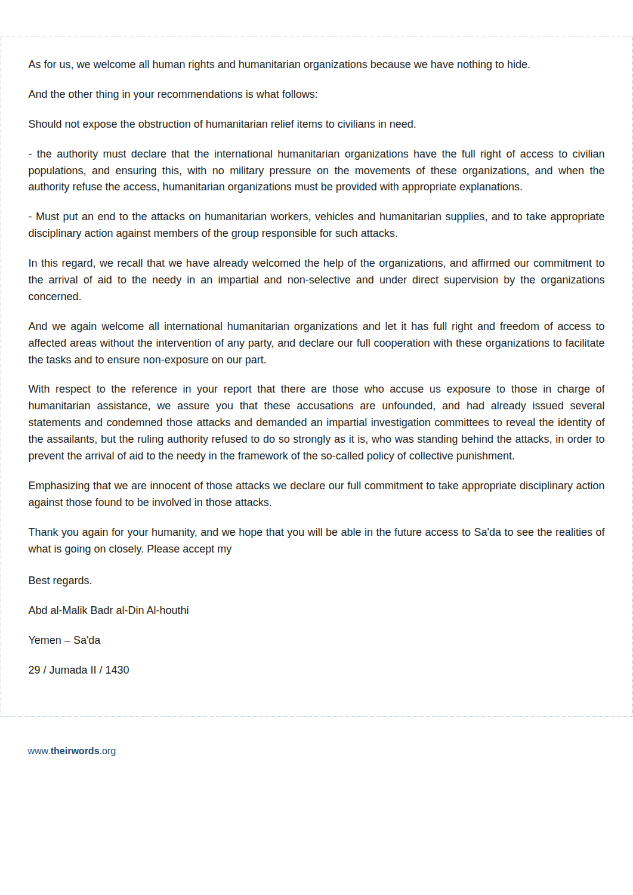As for us, we welcome all human rights and humanitarian organizations because we have nothing to hide.
And the other thing in your recommendations is what follows:
Should not expose the obstruction of humanitarian relief items to civilians in need.
- the authority must declare that the international humanitarian organizations have the full right of access to civilian populations, and ensuring this, with no military pressure on the movements of these organizations, and when the authority refuse the access, humanitarian organizations must be provided with appropriate explanations.
- Must put an end to the attacks on humanitarian workers, vehicles and humanitarian supplies, and to take appropriate disciplinary action against members of the group responsible for such attacks.
In this regard, we recall that we have already welcomed the help of the organizations, and affirmed our commitment to the arrival of aid to the needy in an impartial and non-selective and under direct supervision by the organizations concerned.
And we again welcome all international humanitarian organizations and let it has full right and freedom of access to affected areas without the intervention of any party, and declare our full cooperation with these organizations to facilitate the tasks and to ensure non-exposure on our part.
With respect to the reference in your report that there are those who accuse us exposure to those in charge of humanitarian assistance, we assure you that these accusations are unfounded, and had already issued several statements and condemned those attacks and demanded an impartial investigation committees to reveal the identity of the assailants, but the ruling authority refused to do so strongly as it is, who was standing behind the attacks, in order to prevent the arrival of aid to the needy in the framework of the so-called policy of collective punishment.
Emphasizing that we are innocent of those attacks we declare our full commitment to take appropriate disciplinary action against those found to be involved in those attacks.
Thank you again for your humanity, and we hope that you will be able in the future access to Sa'da to see the realities of what is going on closely. Please accept my
Best regards.
Abd al-Malik Badr al-Din Al-houthi
Yemen – Sa'da
29 / Jumada II / 1430
www.theirwords.org